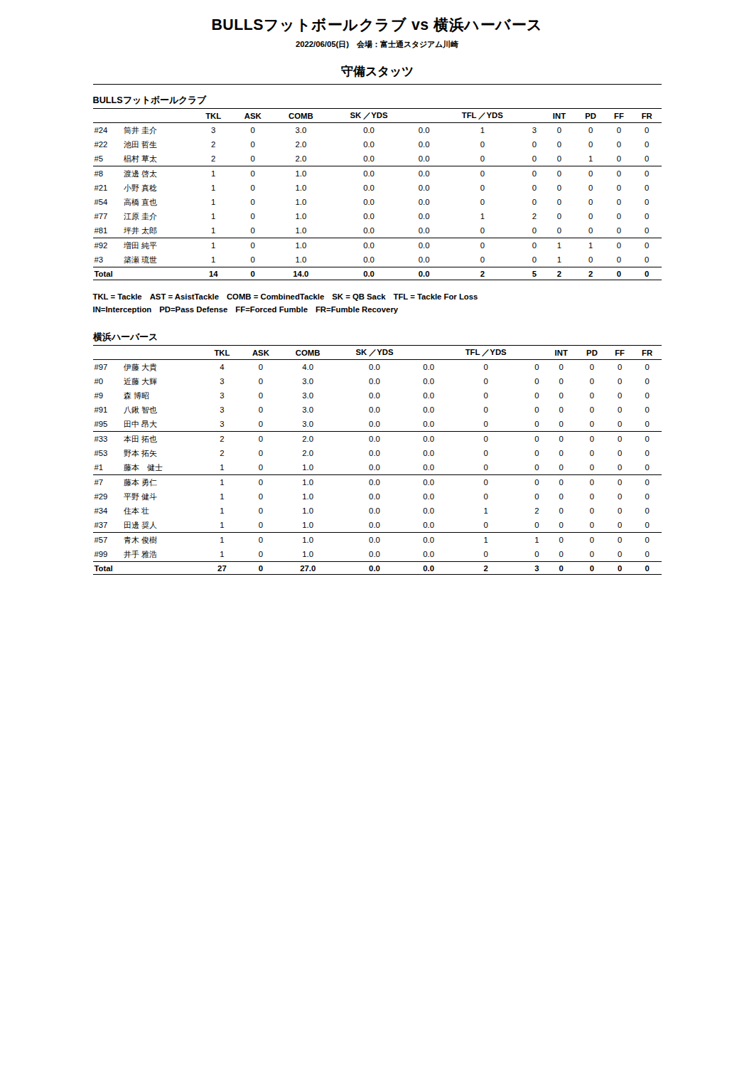BULLSフットボールクラブ vs 横浜ハーバース
2022/06/05(日)　会場：富士通スタジアム川崎
守備スタッツ
BULLSフットボールクラブ
| | TKL | ASK | COMB | SK ／YDS | | TFL ／YDS | | INT | PD | FF | FR |
| --- | --- | --- | --- | --- | --- | --- | --- | --- | --- | --- | --- |
| #24 | 筒井 圭介 | 3 | 0 | 3.0 | 0.0 | 0.0 | 1 | 3 | 0 | 0 | 0 | 0 |
| #22 | 池田 哲生 | 2 | 0 | 2.0 | 0.0 | 0.0 | 0 | 0 | 0 | 0 | 0 | 0 |
| #5 | 椙村 草太 | 2 | 0 | 2.0 | 0.0 | 0.0 | 0 | 0 | 0 | 1 | 0 | 0 |
| #8 | 渡邊 啓太 | 1 | 0 | 1.0 | 0.0 | 0.0 | 0 | 0 | 0 | 0 | 0 | 0 |
| #21 | 小野 真稔 | 1 | 0 | 1.0 | 0.0 | 0.0 | 0 | 0 | 0 | 0 | 0 | 0 |
| #54 | 高橋 直也 | 1 | 0 | 1.0 | 0.0 | 0.0 | 0 | 0 | 0 | 0 | 0 | 0 |
| #77 | 江原 圭介 | 1 | 0 | 1.0 | 0.0 | 0.0 | 1 | 2 | 0 | 0 | 0 | 0 |
| #81 | 坪井 太郎 | 1 | 0 | 1.0 | 0.0 | 0.0 | 0 | 0 | 0 | 0 | 0 | 0 |
| #92 | 増田 純平 | 1 | 0 | 1.0 | 0.0 | 0.0 | 0 | 0 | 1 | 1 | 0 | 0 |
| #3 | 築瀬 琉世 | 1 | 0 | 1.0 | 0.0 | 0.0 | 0 | 0 | 1 | 0 | 0 | 0 |
| Total | 14 | 0 | 14.0 | 0.0 | 0.0 | 2 | 5 | 2 | 2 | 0 | 0 |
TKL = Tackle　AST = AsistTackle　COMB = CombinedTackle　SK = QB Sack　TFL = Tackle For Loss
IN=Interception　PD=Pass Defense　FF=Forced Fumble　FR=Fumble Recovery
横浜ハーバース
| | TKL | ASK | COMB | SK ／YDS | | TFL ／YDS | | INT | PD | FF | FR |
| --- | --- | --- | --- | --- | --- | --- | --- | --- | --- | --- | --- |
| #97 | 伊藤 大貴 | 4 | 0 | 4.0 | 0.0 | 0.0 | 0 | 0 | 0 | 0 | 0 | 0 |
| #0 | 近藤 大輝 | 3 | 0 | 3.0 | 0.0 | 0.0 | 0 | 0 | 0 | 0 | 0 | 0 |
| #9 | 森 博昭 | 3 | 0 | 3.0 | 0.0 | 0.0 | 0 | 0 | 0 | 0 | 0 | 0 |
| #91 | 八鍬 智也 | 3 | 0 | 3.0 | 0.0 | 0.0 | 0 | 0 | 0 | 0 | 0 | 0 |
| #95 | 田中 昂大 | 3 | 0 | 3.0 | 0.0 | 0.0 | 0 | 0 | 0 | 0 | 0 | 0 |
| #33 | 本田 拓也 | 2 | 0 | 2.0 | 0.0 | 0.0 | 0 | 0 | 0 | 0 | 0 | 0 |
| #53 | 野本 拓矢 | 2 | 0 | 2.0 | 0.0 | 0.0 | 0 | 0 | 0 | 0 | 0 | 0 |
| #1 | 藤本 健士 | 1 | 0 | 1.0 | 0.0 | 0.0 | 0 | 0 | 0 | 0 | 0 | 0 |
| #7 | 藤本 勇仁 | 1 | 0 | 1.0 | 0.0 | 0.0 | 0 | 0 | 0 | 0 | 0 | 0 |
| #29 | 平野 健斗 | 1 | 0 | 1.0 | 0.0 | 0.0 | 0 | 0 | 0 | 0 | 0 | 0 |
| #34 | 住本 壮 | 1 | 0 | 1.0 | 0.0 | 0.0 | 1 | 2 | 0 | 0 | 0 | 0 |
| #37 | 田邊 奨人 | 1 | 0 | 1.0 | 0.0 | 0.0 | 0 | 0 | 0 | 0 | 0 | 0 |
| #57 | 青木 俊樹 | 1 | 0 | 1.0 | 0.0 | 0.0 | 1 | 1 | 0 | 0 | 0 | 0 |
| #99 | 井手 雅浩 | 1 | 0 | 1.0 | 0.0 | 0.0 | 0 | 0 | 0 | 0 | 0 | 0 |
| Total | 27 | 0 | 27.0 | 0.0 | 0.0 | 2 | 3 | 0 | 0 | 0 | 0 |